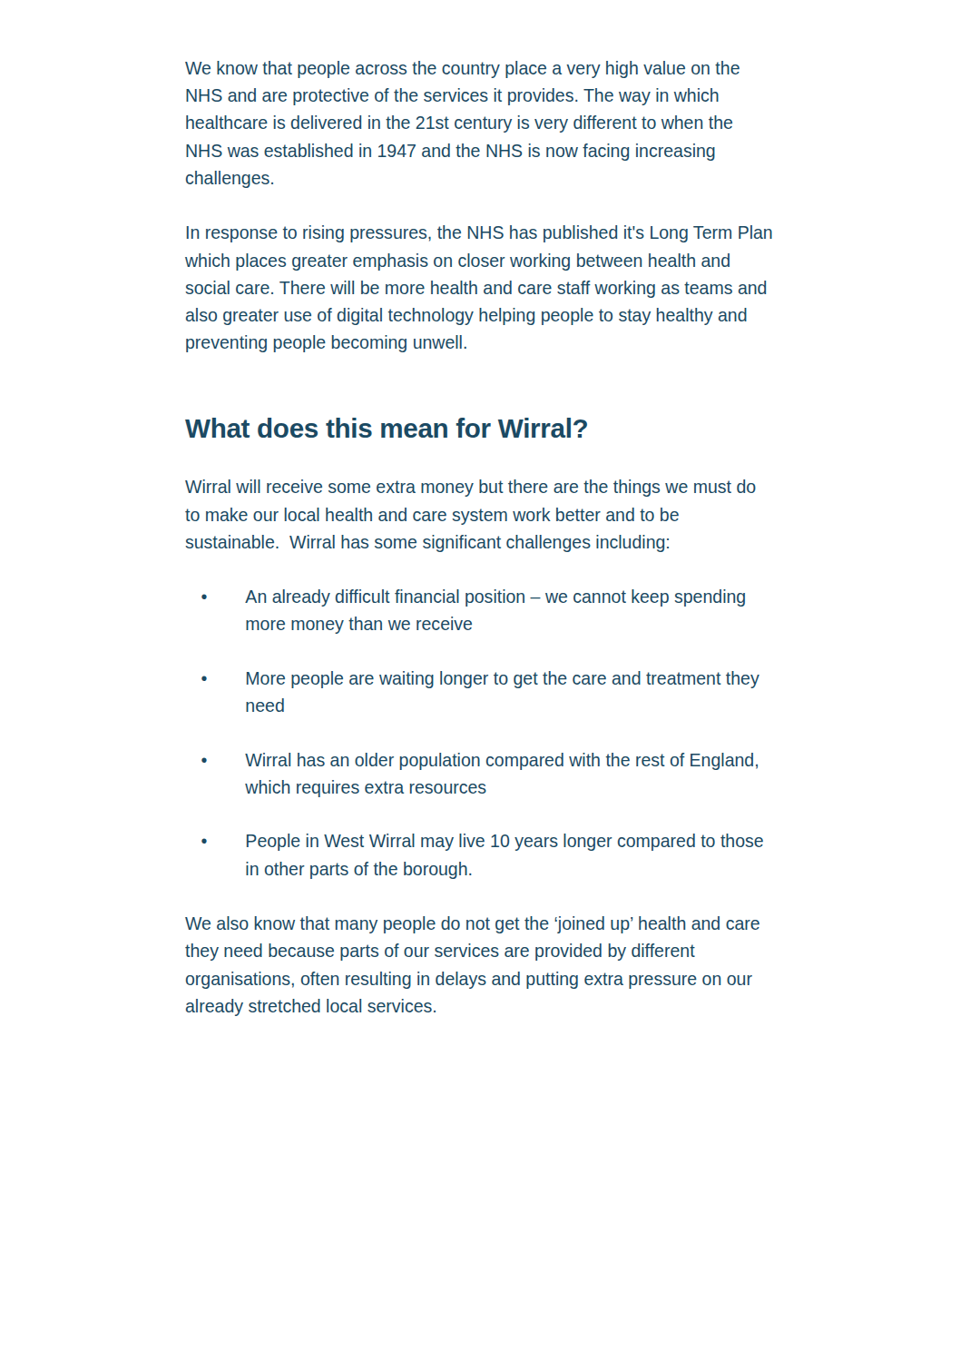We know that people across the country place a very high value on the NHS and are protective of the services it provides. The way in which healthcare is delivered in the 21st century is very different to when the NHS was established in 1947 and the NHS is now facing increasing challenges.
In response to rising pressures, the NHS has published it's Long Term Plan which places greater emphasis on closer working between health and social care. There will be more health and care staff working as teams and also greater use of digital technology helping people to stay healthy and preventing people becoming unwell.
What does this mean for Wirral?
Wirral will receive some extra money but there are the things we must do to make our local health and care system work better and to be sustainable. Wirral has some significant challenges including:
An already difficult financial position – we cannot keep spending more money than we receive
More people are waiting longer to get the care and treatment they need
Wirral has an older population compared with the rest of England, which requires extra resources
People in West Wirral may live 10 years longer compared to those in other parts of the borough.
We also know that many people do not get the ‘joined up’ health and care they need because parts of our services are provided by different organisations, often resulting in delays and putting extra pressure on our already stretched local services.